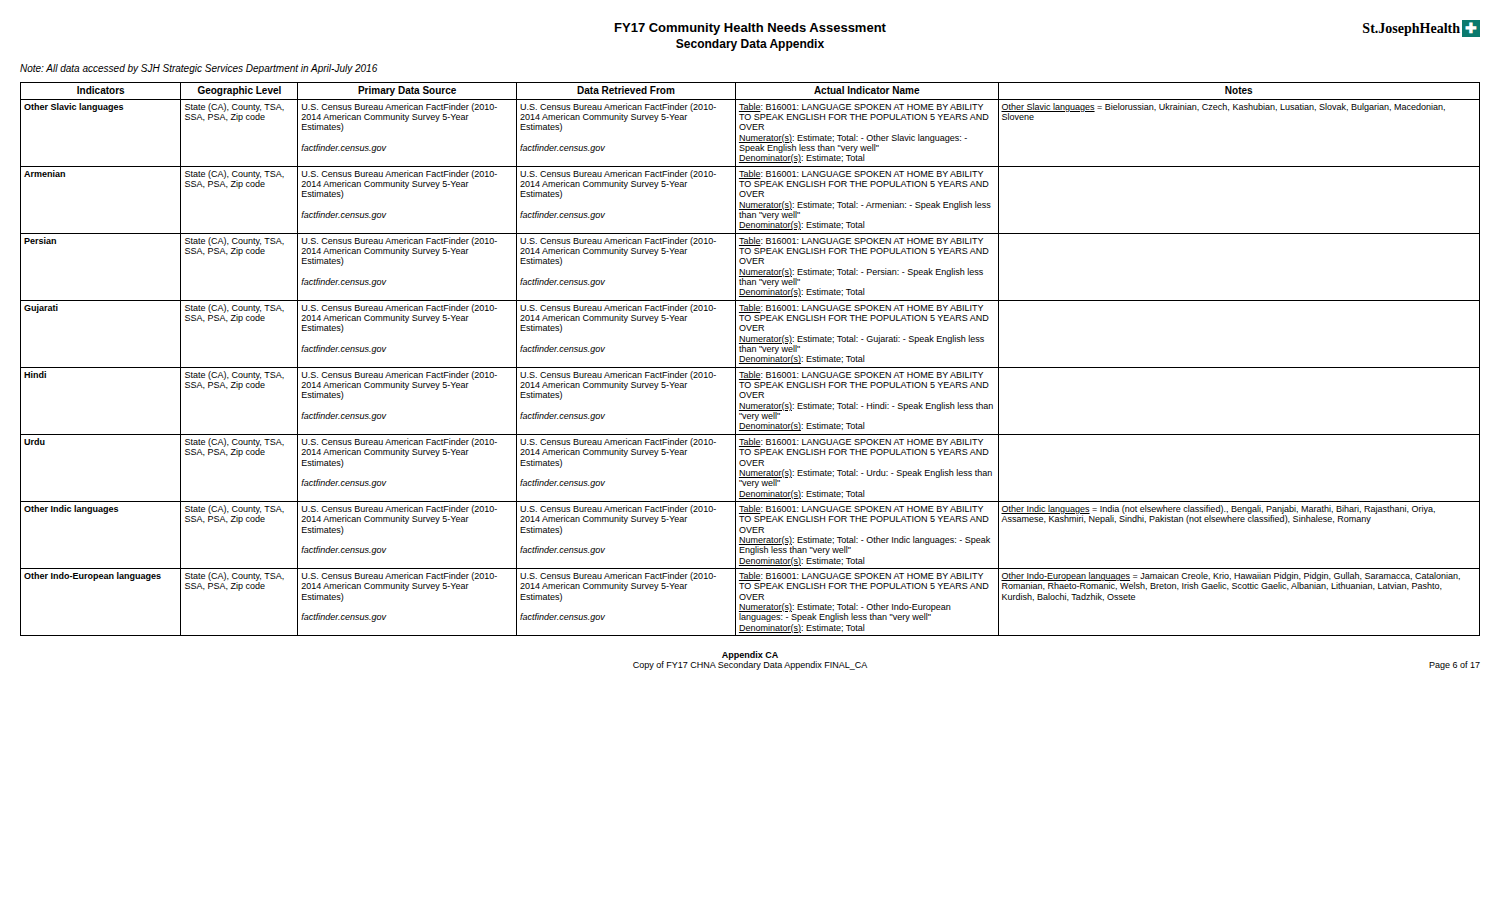St.JosephHealth✚
FY17 Community Health Needs Assessment
Secondary Data Appendix
Note: All data accessed by SJH Strategic Services Department in April-July 2016
| Indicators | Geographic Level | Primary Data Source | Data Retrieved From | Actual Indicator Name | Notes |
| --- | --- | --- | --- | --- | --- |
| Other Slavic languages | State (CA), County, TSA, SSA, PSA, Zip code | U.S. Census Bureau American FactFinder (2010-2014 American Community Survey 5-Year Estimates) factfinder.census.gov | U.S. Census Bureau American FactFinder (2010-2014 American Community Survey 5-Year Estimates) factfinder.census.gov | Table : B16001: LANGUAGE SPOKEN AT HOME BY ABILITY TO SPEAK ENGLISH FOR THE POPULATION 5 YEARS AND OVER Numerator(s) : Estimate; Total: - Other Slavic languages: - Speak English less than "very well" Denominator(s) : Estimate; Total | Other Slavic languages = Bielorussian, Ukrainian, Czech, Kashubian, Lusatian, Slovak, Bulgarian, Macedonian, Slovene |
| Armenian | State (CA), County, TSA, SSA, PSA, Zip code | U.S. Census Bureau American FactFinder (2010-2014 American Community Survey 5-Year Estimates) factfinder.census.gov | U.S. Census Bureau American FactFinder (2010-2014 American Community Survey 5-Year Estimates) factfinder.census.gov | Table : B16001: LANGUAGE SPOKEN AT HOME BY ABILITY TO SPEAK ENGLISH FOR THE POPULATION 5 YEARS AND OVER Numerator(s) : Estimate; Total: - Armenian: - Speak English less than "very well" Denominator(s) : Estimate; Total | |
| Persian | State (CA), County, TSA, SSA, PSA, Zip code | U.S. Census Bureau American FactFinder (2010-2014 American Community Survey 5-Year Estimates) factfinder.census.gov | U.S. Census Bureau American FactFinder (2010-2014 American Community Survey 5-Year Estimates) factfinder.census.gov | Table : B16001: LANGUAGE SPOKEN AT HOME BY ABILITY TO SPEAK ENGLISH FOR THE POPULATION 5 YEARS AND OVER Numerator(s) : Estimate; Total: - Persian: - Speak English less than "very well" Denominator(s) : Estimate; Total | |
| Gujarati | State (CA), County, TSA, SSA, PSA, Zip code | U.S. Census Bureau American FactFinder (2010-2014 American Community Survey 5-Year Estimates) factfinder.census.gov | U.S. Census Bureau American FactFinder (2010-2014 American Community Survey 5-Year Estimates) factfinder.census.gov | Table : B16001: LANGUAGE SPOKEN AT HOME BY ABILITY TO SPEAK ENGLISH FOR THE POPULATION 5 YEARS AND OVER Numerator(s) : Estimate; Total: - Gujarati: - Speak English less than "very well" Denominator(s) : Estimate; Total | |
| Hindi | State (CA), County, TSA, SSA, PSA, Zip code | U.S. Census Bureau American FactFinder (2010-2014 American Community Survey 5-Year Estimates) factfinder.census.gov | U.S. Census Bureau American FactFinder (2010-2014 American Community Survey 5-Year Estimates) factfinder.census.gov | Table : B16001: LANGUAGE SPOKEN AT HOME BY ABILITY TO SPEAK ENGLISH FOR THE POPULATION 5 YEARS AND OVER Numerator(s) : Estimate; Total: - Hindi: - Speak English less than "very well" Denominator(s) : Estimate; Total | |
| Urdu | State (CA), County, TSA, SSA, PSA, Zip code | U.S. Census Bureau American FactFinder (2010-2014 American Community Survey 5-Year Estimates) factfinder.census.gov | U.S. Census Bureau American FactFinder (2010-2014 American Community Survey 5-Year Estimates) factfinder.census.gov | Table : B16001: LANGUAGE SPOKEN AT HOME BY ABILITY TO SPEAK ENGLISH FOR THE POPULATION 5 YEARS AND OVER Numerator(s) : Estimate; Total: - Urdu: - Speak English less than "very well" Denominator(s) : Estimate; Total | |
| Other Indic languages | State (CA), County, TSA, SSA, PSA, Zip code | U.S. Census Bureau American FactFinder (2010-2014 American Community Survey 5-Year Estimates) factfinder.census.gov | U.S. Census Bureau American FactFinder (2010-2014 American Community Survey 5-Year Estimates) factfinder.census.gov | Table : B16001: LANGUAGE SPOKEN AT HOME BY ABILITY TO SPEAK ENGLISH FOR THE POPULATION 5 YEARS AND OVER Numerator(s) : Estimate; Total: - Other Indic languages: - Speak English less than "very well" Denominator(s) : Estimate; Total | Other Indic languages = India (not elsewhere classified)., Bengali, Panjabi, Marathi, Bihari, Rajasthani, Oriya, Assamese, Kashmiri, Nepali, Sindhi, Pakistan (not elsewhere classified), Sinhalese, Romany |
| Other Indo-European languages | State (CA), County, TSA, SSA, PSA, Zip code | U.S. Census Bureau American FactFinder (2010-2014 American Community Survey 5-Year Estimates) factfinder.census.gov | U.S. Census Bureau American FactFinder (2010-2014 American Community Survey 5-Year Estimates) factfinder.census.gov | Table : B16001: LANGUAGE SPOKEN AT HOME BY ABILITY TO SPEAK ENGLISH FOR THE POPULATION 5 YEARS AND OVER Numerator(s) : Estimate; Total: - Other Indo-European languages: - Speak English less than "very well" Denominator(s) : Estimate; Total | Other Indo-European languages = Jamaican Creole, Krio, Hawaiian Pidgin, Pidgin, Gullah, Saramacca, Catalonian, Romanian, Rhaeto-Romanic, Welsh, Breton, Irish Gaelic, Scottic Gaelic, Albanian, Lithuanian, Latvian, Pashto, Kurdish, Balochi, Tadzhik, Ossete |
Appendix CA
Copy of FY17 CHNA Secondary Data Appendix FINAL_CA
Page 6 of 17